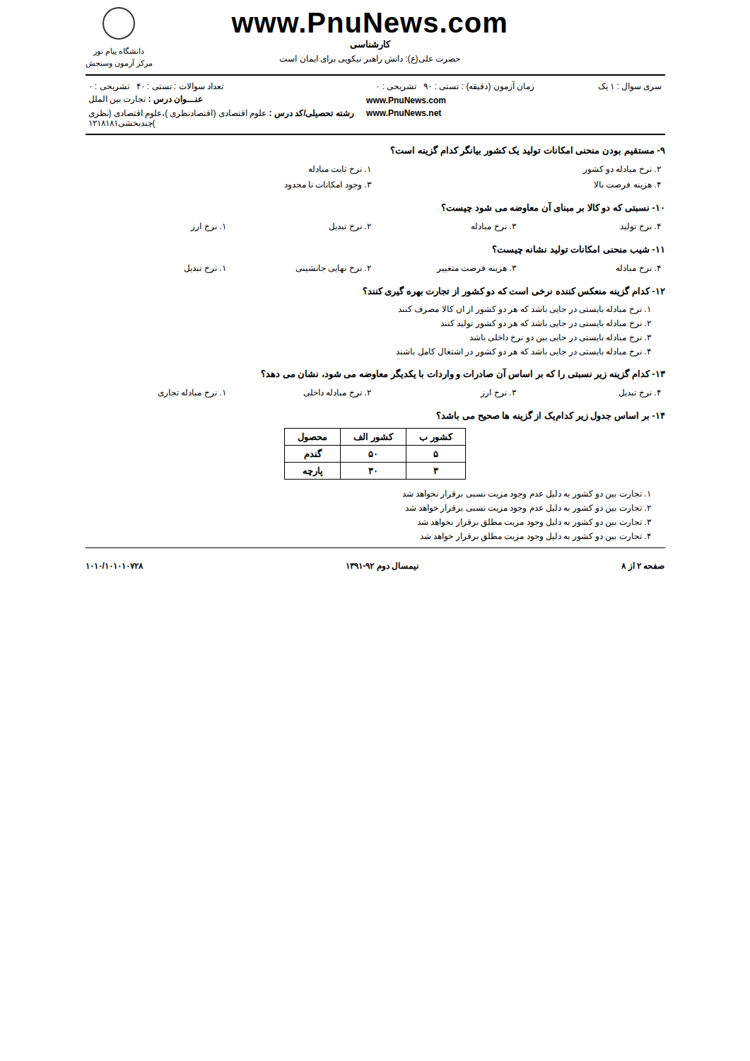دانشگاه پیام نور
مرکز آزمون وسنجش
www.PnuNews.com
کارشناسی
حضرت علی(ع): دانش راهبر نیکویی برای ایمان است
| سری سوال : ۱ یک | زمان آزمون (دقیقه) : تستی : ۹۰ تشریحی : ۰ | تعداد سوالات : تستی : ۴۰ تشریحی : ۰ |
| www.PnuNews.com www.PnuNews.net | عنـــوان درس : تجارت بین الملل رشته تحصیلی/کد درس : علوم اقتصادی (اقتصادنظری )،علوم اقتصادی (نظری )چندبخشی۱۲۱۸۱۸۱ |
۹- مستقیم بودن منحنی امکانات تولید یک کشور بیانگر کدام گزینه است؟
| ۲. نرخ مبادله دو کشور | ۱. نرخ ثابت مبادله |
| ۴. هزینه فرصت بالا | ۳. وجود امکانات نا محدود |
۱۰- نسبتی که دو کالا بر مبنای آن معاوضه می شود چیست؟
| ۴. نرخ تولید | ۳. نرخ مبادله | ۲. نرخ تبدیل | ۱. نرخ ارز |
۱۱- شیب منحنی امکانات تولید نشانه چیست؟
| ۴. نرخ مبادله | ۳. هزینه فرصت متغییر | ۲. نرخ نهایی جانشینی | ۱. نرخ تبدیل |
۱۲- کدام گزینه منعکس کننده نرخی است که دو کشور از تجارت بهره گیری کنند؟
| ۱. نرخ مبادله بایستی در جایی باشد که هر دو کشور از ان کالا مصرف کنند |
| ۲. نرخ مبادله بایستی در جایی باشد که هر دو کشور تولید کنند |
| ۳. نرخ مبادله بایستی در جایی بین دو نرخ داخلی باشد |
| ۴. نرخ مبادله بایستی در جایی باشد که هر دو کشور در اشتغال کامل باشند |
۱۳- کدام گزینه زیر نسبتی را که بر اساس آن صادرات و واردات با یکدیگر معاوضه می شود، نشان می دهد؟
| ۴. نرخ تبدیل | ۳. نرخ ارز | ۲. نرخ مبادله داخلی | ۱. نرخ مبادله تجاری |
۱۴- بر اساس جدول زیر کدام‌یک از گزینه ها صحیح می باشد؟
| کشور ب | کشور الف | محصول |
| --- | --- | --- |
| ۵ | ۵۰ | گندم |
| ۳ | ۳۰ | پارچه |
| ۱. تجارت بین دو کشور به دلیل عدم وجود مزیت نسبی برقرار نخواهد شد |
| ۲. تجارت بین دو کشور به دلیل عدم وجود مزیت نسبی برقرار خواهد شد |
| ۳. تجارت بین دو کشور به دلیل وجود مزیت مطلق برقرار نخواهد شد |
| ۴. تجارت بین دو کشور به دلیل وجود مزیت مطلق برقرار خواهد شد |
۱۰۱۰/۱۰۱۰۱۰۷۲۸
نیمسال دوم ۹۲-۱۳۹۱
صفحه ۲ از ۸